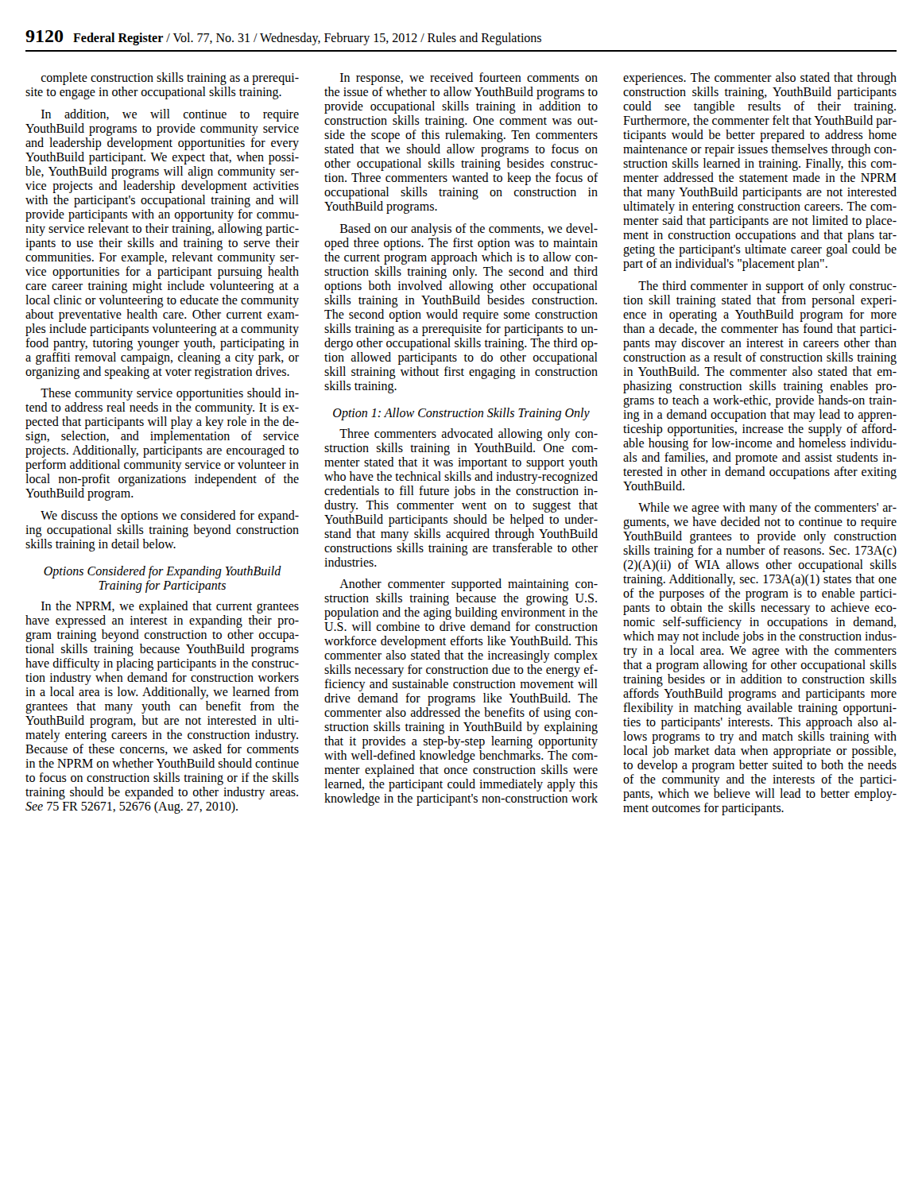9120 Federal Register / Vol. 77, No. 31 / Wednesday, February 15, 2012 / Rules and Regulations
complete construction skills training as a prerequisite to engage in other occupational skills training.
In addition, we will continue to require YouthBuild programs to provide community service and leadership development opportunities for every YouthBuild participant. We expect that, when possible, YouthBuild programs will align community service projects and leadership development activities with the participant's occupational training and will provide participants with an opportunity for community service relevant to their training, allowing participants to use their skills and training to serve their communities. For example, relevant community service opportunities for a participant pursuing health care career training might include volunteering at a local clinic or volunteering to educate the community about preventative health care. Other current examples include participants volunteering at a community food pantry, tutoring younger youth, participating in a graffiti removal campaign, cleaning a city park, or organizing and speaking at voter registration drives.
These community service opportunities should intend to address real needs in the community. It is expected that participants will play a key role in the design, selection, and implementation of service projects. Additionally, participants are encouraged to perform additional community service or volunteer in local non-profit organizations independent of the YouthBuild program.
We discuss the options we considered for expanding occupational skills training beyond construction skills training in detail below.
Options Considered for Expanding YouthBuild Training for Participants
In the NPRM, we explained that current grantees have expressed an interest in expanding their program training beyond construction to other occupational skills training because YouthBuild programs have difficulty in placing participants in the construction industry when demand for construction workers in a local area is low. Additionally, we learned from grantees that many youth can benefit from the YouthBuild program, but are not interested in ultimately entering careers in the construction industry. Because of these concerns, we asked for comments in the NPRM on whether YouthBuild should continue to focus on construction skills training or if the skills training should be expanded to other industry areas. See 75 FR 52671, 52676 (Aug. 27, 2010).
In response, we received fourteen comments on the issue of whether to allow YouthBuild programs to provide occupational skills training in addition to construction skills training. One comment was outside the scope of this rulemaking. Ten commenters stated that we should allow programs to focus on other occupational skills training besides construction. Three commenters wanted to keep the focus of occupational skills training on construction in YouthBuild programs.
Based on our analysis of the comments, we developed three options. The first option was to maintain the current program approach which is to allow construction skills training only. The second and third options both involved allowing other occupational skills training in YouthBuild besides construction. The second option would require some construction skills training as a prerequisite for participants to undergo other occupational skills training. The third option allowed participants to do other occupational skill straining without first engaging in construction skills training.
Option 1: Allow Construction Skills Training Only
Three commenters advocated allowing only construction skills training in YouthBuild. One commenter stated that it was important to support youth who have the technical skills and industry-recognized credentials to fill future jobs in the construction industry. This commenter went on to suggest that YouthBuild participants should be helped to understand that many skills acquired through YouthBuild constructions skills training are transferable to other industries.
Another commenter supported maintaining construction skills training because the growing U.S. population and the aging building environment in the U.S. will combine to drive demand for construction workforce development efforts like YouthBuild. This commenter also stated that the increasingly complex skills necessary for construction due to the energy efficiency and sustainable construction movement will drive demand for programs like YouthBuild. The commenter also addressed the benefits of using construction skills training in YouthBuild by explaining that it provides a step-by-step learning opportunity with well-defined knowledge benchmarks. The commenter explained that once construction skills were learned, the participant could immediately apply this knowledge in the participant's non-construction work experiences. The commenter also stated that through construction skills training, YouthBuild participants could see tangible results of their training. Furthermore, the commenter felt that YouthBuild participants would be better prepared to address home maintenance or repair issues themselves through construction skills learned in training. Finally, this commenter addressed the statement made in the NPRM that many YouthBuild participants are not interested ultimately in entering construction careers. The commenter said that participants are not limited to placement in construction occupations and that plans targeting the participant's ultimate career goal could be part of an individual's "placement plan".
The third commenter in support of only construction skill training stated that from personal experience in operating a YouthBuild program for more than a decade, the commenter has found that participants may discover an interest in careers other than construction as a result of construction skills training in YouthBuild. The commenter also stated that emphasizing construction skills training enables programs to teach a work-ethic, provide hands-on training in a demand occupation that may lead to apprenticeship opportunities, increase the supply of affordable housing for low-income and homeless individuals and families, and promote and assist students interested in other in demand occupations after exiting YouthBuild.
While we agree with many of the commenters' arguments, we have decided not to continue to require YouthBuild grantees to provide only construction skills training for a number of reasons. Sec. 173A(c)(2)(A)(ii) of WIA allows other occupational skills training. Additionally, sec. 173A(a)(1) states that one of the purposes of the program is to enable participants to obtain the skills necessary to achieve economic self-sufficiency in occupations in demand, which may not include jobs in the construction industry in a local area. We agree with the commenters that a program allowing for other occupational skills training besides or in addition to construction skills affords YouthBuild programs and participants more flexibility in matching available training opportunities to participants' interests. This approach also allows programs to try and match skills training with local job market data when appropriate or possible, to develop a program better suited to both the needs of the community and the interests of the participants, which we believe will lead to better employment outcomes for participants.